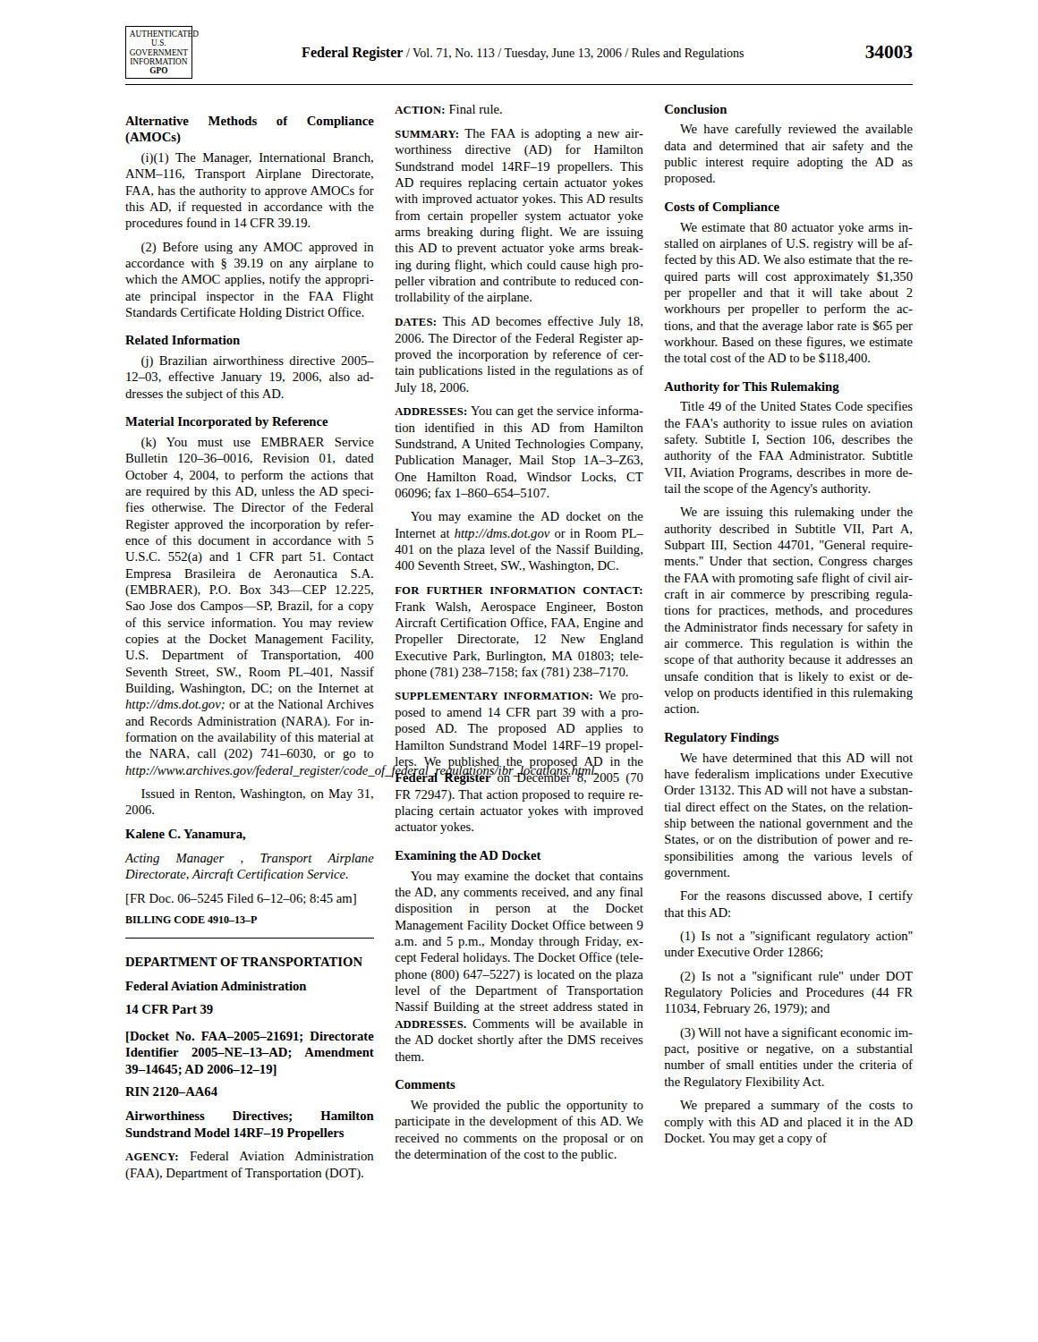AUTHENTICATED
U.S. GOVERNMENT
INFORMATION
GPO
Federal Register / Vol. 71, No. 113 / Tuesday, June 13, 2006 / Rules and Regulations
34003
Alternative Methods of Compliance (AMOCs)
(i)(1) The Manager, International Branch, ANM–116, Transport Airplane Directorate, FAA, has the authority to approve AMOCs for this AD, if requested in accordance with the procedures found in 14 CFR 39.19.
(2) Before using any AMOC approved in accordance with § 39.19 on any airplane to which the AMOC applies, notify the appropriate principal inspector in the FAA Flight Standards Certificate Holding District Office.
Related Information
(j) Brazilian airworthiness directive 2005–12–03, effective January 19, 2006, also addresses the subject of this AD.
Material Incorporated by Reference
(k) You must use EMBRAER Service Bulletin 120–36–0016, Revision 01, dated October 4, 2004, to perform the actions that are required by this AD, unless the AD specifies otherwise. The Director of the Federal Register approved the incorporation by reference of this document in accordance with 5 U.S.C. 552(a) and 1 CFR part 51. Contact Empresa Brasileira de Aeronautica S.A. (EMBRAER), P.O. Box 343—CEP 12.225, Sao Jose dos Campos—SP, Brazil, for a copy of this service information. You may review copies at the Docket Management Facility, U.S. Department of Transportation, 400 Seventh Street, SW., Room PL–401, Nassif Building, Washington, DC; on the Internet at http://dms.dot.gov; or at the National Archives and Records Administration (NARA). For information on the availability of this material at the NARA, call (202) 741–6030, or go to http://www.archives.gov/federal_register/code_of_federal_regulations/ibr_locations.html.
Issued in Renton, Washington, on May 31, 2006.
Kalene C. Yanamura,
Acting Manager , Transport Airplane Directorate, Aircraft Certification Service.
[FR Doc. 06–5245 Filed 6–12–06; 8:45 am]
BILLING CODE 4910–13–P
DEPARTMENT OF TRANSPORTATION
Federal Aviation Administration
14 CFR Part 39
[Docket No. FAA–2005–21691; Directorate Identifier 2005–NE–13–AD; Amendment 39–14645; AD 2006–12–19]
RIN 2120–AA64
Airworthiness Directives; Hamilton Sundstrand Model 14RF–19 Propellers
AGENCY: Federal Aviation Administration (FAA), Department of Transportation (DOT).
ACTION: Final rule.
SUMMARY: The FAA is adopting a new airworthiness directive (AD) for Hamilton Sundstrand model 14RF–19 propellers. This AD requires replacing certain actuator yokes with improved actuator yokes. This AD results from certain propeller system actuator yoke arms breaking during flight. We are issuing this AD to prevent actuator yoke arms breaking during flight, which could cause high propeller vibration and contribute to reduced controllability of the airplane.
DATES: This AD becomes effective July 18, 2006. The Director of the Federal Register approved the incorporation by reference of certain publications listed in the regulations as of July 18, 2006.
ADDRESSES: You can get the service information identified in this AD from Hamilton Sundstrand, A United Technologies Company, Publication Manager, Mail Stop 1A–3–Z63, One Hamilton Road, Windsor Locks, CT 06096; fax 1–860–654–5107.
You may examine the AD docket on the Internet at http://dms.dot.gov or in Room PL–401 on the plaza level of the Nassif Building, 400 Seventh Street, SW., Washington, DC.
FOR FURTHER INFORMATION CONTACT: Frank Walsh, Aerospace Engineer, Boston Aircraft Certification Office, FAA, Engine and Propeller Directorate, 12 New England Executive Park, Burlington, MA 01803; telephone (781) 238–7158; fax (781) 238–7170.
SUPPLEMENTARY INFORMATION: We proposed to amend 14 CFR part 39 with a proposed AD. The proposed AD applies to Hamilton Sundstrand Model 14RF–19 propellers. We published the proposed AD in the Federal Register on December 8, 2005 (70 FR 72947). That action proposed to require replacing certain actuator yokes with improved actuator yokes.
Examining the AD Docket
You may examine the docket that contains the AD, any comments received, and any final disposition in person at the Docket Management Facility Docket Office between 9 a.m. and 5 p.m., Monday through Friday, except Federal holidays. The Docket Office (telephone (800) 647–5227) is located on the plaza level of the Department of Transportation Nassif Building at the street address stated in ADDRESSES. Comments will be available in the AD docket shortly after the DMS receives them.
Comments
We provided the public the opportunity to participate in the development of this AD. We received no comments on the proposal or on the determination of the cost to the public.
Conclusion
We have carefully reviewed the available data and determined that air safety and the public interest require adopting the AD as proposed.
Costs of Compliance
We estimate that 80 actuator yoke arms installed on airplanes of U.S. registry will be affected by this AD. We also estimate that the required parts will cost approximately $1,350 per propeller and that it will take about 2 workhours per propeller to perform the actions, and that the average labor rate is $65 per workhour. Based on these figures, we estimate the total cost of the AD to be $118,400.
Authority for This Rulemaking
Title 49 of the United States Code specifies the FAA's authority to issue rules on aviation safety. Subtitle I, Section 106, describes the authority of the FAA Administrator. Subtitle VII, Aviation Programs, describes in more detail the scope of the Agency's authority.
We are issuing this rulemaking under the authority described in Subtitle VII, Part A, Subpart III, Section 44701, ''General requirements.'' Under that section, Congress charges the FAA with promoting safe flight of civil aircraft in air commerce by prescribing regulations for practices, methods, and procedures the Administrator finds necessary for safety in air commerce. This regulation is within the scope of that authority because it addresses an unsafe condition that is likely to exist or develop on products identified in this rulemaking action.
Regulatory Findings
We have determined that this AD will not have federalism implications under Executive Order 13132. This AD will not have a substantial direct effect on the States, on the relationship between the national government and the States, or on the distribution of power and responsibilities among the various levels of government.
For the reasons discussed above, I certify that this AD:
(1) Is not a ''significant regulatory action'' under Executive Order 12866;
(2) Is not a ''significant rule'' under DOT Regulatory Policies and Procedures (44 FR 11034, February 26, 1979); and
(3) Will not have a significant economic impact, positive or negative, on a substantial number of small entities under the criteria of the Regulatory Flexibility Act.
We prepared a summary of the costs to comply with this AD and placed it in the AD Docket. You may get a copy of